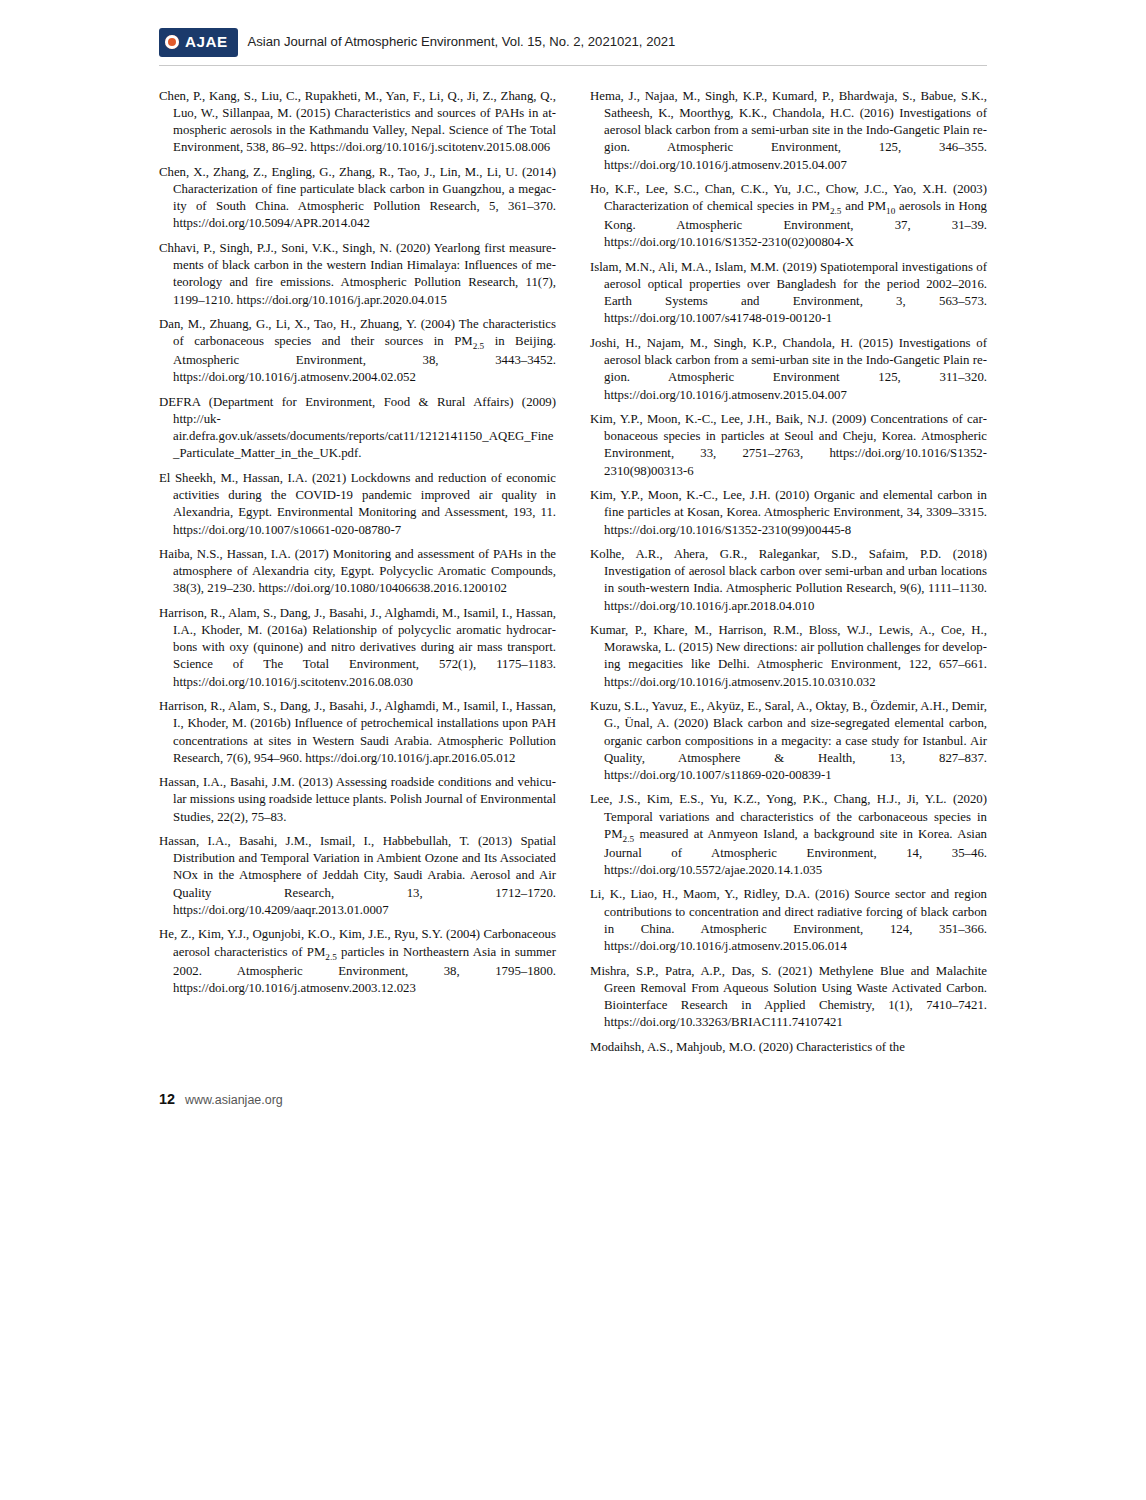AJAE Asian Journal of Atmospheric Environment, Vol. 15, No. 2, 2021021, 2021
Chen, P., Kang, S., Liu, C., Rupakheti, M., Yan, F., Li, Q., Ji, Z., Zhang, Q., Luo, W., Sillanpaa, M. (2015) Characteristics and sources of PAHs in atmospheric aerosols in the Kathmandu Valley, Nepal. Science of The Total Environment, 538, 86–92. https://doi.org/10.1016/j.scitotenv.2015.08.006
Chen, X., Zhang, Z., Engling, G., Zhang, R., Tao, J., Lin, M., Li, U. (2014) Characterization of fine particulate black carbon in Guangzhou, a megacity of South China. Atmospheric Pollution Research, 5, 361–370. https://doi.org/10.5094/APR.2014.042
Chhavi, P., Singh, P.J., Soni, V.K., Singh, N. (2020) Yearlong first measurements of black carbon in the western Indian Himalaya: Influences of meteorology and fire emissions. Atmospheric Pollution Research, 11(7), 1199–1210. https://doi.org/10.1016/j.apr.2020.04.015
Dan, M., Zhuang, G., Li, X., Tao, H., Zhuang, Y. (2004) The characteristics of carbonaceous species and their sources in PM2.5 in Beijing. Atmospheric Environment, 38, 3443–3452. https://doi.org/10.1016/j.atmosenv.2004.02.052
DEFRA (Department for Environment, Food & Rural Affairs) (2009) http://uk-air.defra.gov.uk/assets/documents/reports/cat11/1212141150_AQEG_Fine_Particulate_Matter_in_the_UK.pdf.
El Sheekh, M., Hassan, I.A. (2021) Lockdowns and reduction of economic activities during the COVID-19 pandemic improved air quality in Alexandria, Egypt. Environmental Monitoring and Assessment, 193, 11. https://doi.org/10.1007/s10661-020-08780-7
Haiba, N.S., Hassan, I.A. (2017) Monitoring and assessment of PAHs in the atmosphere of Alexandria city, Egypt. Polycyclic Aromatic Compounds, 38(3), 219–230. https://doi.org/10.1080/10406638.2016.1200102
Harrison, R., Alam, S., Dang, J., Basahi, J., Alghamdi, M., Isamil, I., Hassan, I.A., Khoder, M. (2016a) Relationship of polycyclic aromatic hydrocarbons with oxy (quinone) and nitro derivatives during air mass transport. Science of The Total Environment, 572(1), 1175–1183. https://doi.org/10.1016/j.scitotenv.2016.08.030
Harrison, R., Alam, S., Dang, J., Basahi, J., Alghamdi, M., Isamil, I., Hassan, I., Khoder, M. (2016b) Influence of petrochemical installations upon PAH concentrations at sites in Western Saudi Arabia. Atmospheric Pollution Research, 7(6), 954–960. https://doi.org/10.1016/j.apr.2016.05.012
Hassan, I.A., Basahi, J.M. (2013) Assessing roadside conditions and vehicular missions using roadside lettuce plants. Polish Journal of Environmental Studies, 22(2), 75–83.
Hassan, I.A., Basahi, J.M., Ismail, I., Habbebullah, T. (2013) Spatial Distribution and Temporal Variation in Ambient Ozone and Its Associated NOx in the Atmosphere of Jeddah City, Saudi Arabia. Aerosol and Air Quality Research, 13, 1712–1720. https://doi.org/10.4209/aaqr.2013.01.0007
He, Z., Kim, Y.J., Ogunjobi, K.O., Kim, J.E., Ryu, S.Y. (2004) Carbonaceous aerosol characteristics of PM2.5 particles in Northeastern Asia in summer 2002. Atmospheric Environment, 38, 1795–1800. https://doi.org/10.1016/j.atmosenv.2003.12.023
Hema, J., Najaa, M., Singh, K.P., Kumard, P., Bhardwaja, S., Babue, S.K., Satheesh, K., Moorthyg, K.K., Chandola, H.C. (2016) Investigations of aerosol black carbon from a semi-urban site in the Indo-Gangetic Plain region. Atmospheric Environment, 125, 346–355. https://doi.org/10.1016/j.atmosenv.2015.04.007
Ho, K.F., Lee, S.C., Chan, C.K., Yu, J.C., Chow, J.C., Yao, X.H. (2003) Characterization of chemical species in PM2.5 and PM10 aerosols in Hong Kong. Atmospheric Environment, 37, 31–39. https://doi.org/10.1016/S1352-2310(02)00804-X
Islam, M.N., Ali, M.A., Islam, M.M. (2019) Spatiotemporal investigations of aerosol optical properties over Bangladesh for the period 2002–2016. Earth Systems and Environment, 3, 563–573. https://doi.org/10.1007/s41748-019-00120-1
Joshi, H., Najam, M., Singh, K.P., Chandola, H. (2015) Investigations of aerosol black carbon from a semi-urban site in the Indo-Gangetic Plain region. Atmospheric Environment 125, 311–320. https://doi.org/10.1016/j.atmosenv.2015.04.007
Kim, Y.P., Moon, K.-C., Lee, J.H., Baik, N.J. (2009) Concentrations of carbonaceous species in particles at Seoul and Cheju, Korea. Atmospheric Environment, 33, 2751–2763, https://doi.org/10.1016/S1352-2310(98)00313-6
Kim, Y.P., Moon, K.-C., Lee, J.H. (2010) Organic and elemental carbon in fine particles at Kosan, Korea. Atmospheric Environment, 34, 3309–3315. https://doi.org/10.1016/S1352-2310(99)00445-8
Kolhe, A.R., Ahera, G.R., Ralegankar, S.D., Safaim, P.D. (2018) Investigation of aerosol black carbon over semi-urban and urban locations in south-western India. Atmospheric Pollution Research, 9(6), 1111–1130. https://doi.org/10.1016/j.apr.2018.04.010
Kumar, P., Khare, M., Harrison, R.M., Bloss, W.J., Lewis, A., Coe, H., Morawska, L. (2015) New directions: air pollution challenges for developing megacities like Delhi. Atmospheric Environment, 122, 657–661. https://doi.org/10.1016/j.atmosenv.2015.10.0310.032
Kuzu, S.L., Yavuz, E., Akyüz, E., Saral, A., Oktay, B., Özdemir, A.H., Demir, G., Ünal, A. (2020) Black carbon and size-segregated elemental carbon, organic carbon compositions in a megacity: a case study for Istanbul. Air Quality, Atmosphere & Health, 13, 827–837. https://doi.org/10.1007/s11869-020-00839-1
Lee, J.S., Kim, E.S., Yu, K.Z., Yong, P.K., Chang, H.J., Ji, Y.L. (2020) Temporal variations and characteristics of the carbonaceous species in PM2.5 measured at Anmyeon Island, a background site in Korea. Asian Journal of Atmospheric Environment, 14, 35–46. https://doi.org/10.5572/ajae.2020.14.1.035
Li, K., Liao, H., Maom, Y., Ridley, D.A. (2016) Source sector and region contributions to concentration and direct radiative forcing of black carbon in China. Atmospheric Environment, 124, 351–366. https://doi.org/10.1016/j.atmosenv.2015.06.014
Mishra, S.P., Patra, A.P., Das, S. (2021) Methylene Blue and Malachite Green Removal From Aqueous Solution Using Waste Activated Carbon. Biointerface Research in Applied Chemistry, 1(1), 7410–7421. https://doi.org/10.33263/BRIAC111.74107421
Modaihsh, A.S., Mahjoub, M.O. (2020) Characteristics of the
12 www.asianjae.org